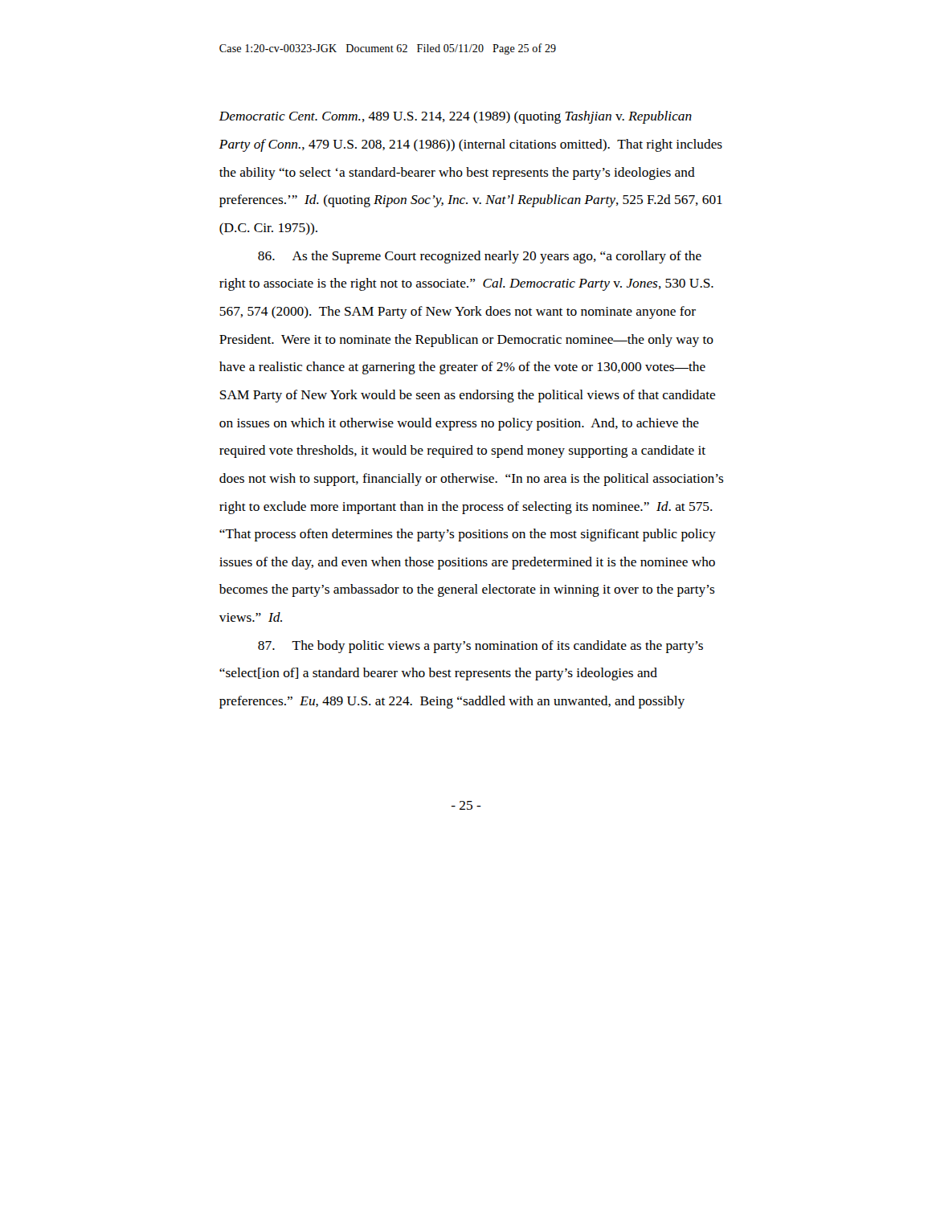Case 1:20-cv-00323-JGK Document 62 Filed 05/11/20 Page 25 of 29
Democratic Cent. Comm., 489 U.S. 214, 224 (1989) (quoting Tashjian v. Republican Party of Conn., 479 U.S. 208, 214 (1986)) (internal citations omitted). That right includes the ability “to select ‘a standard-bearer who best represents the party’s ideologies and preferences.’” Id. (quoting Ripon Soc’y, Inc. v. Nat’l Republican Party, 525 F.2d 567, 601 (D.C. Cir. 1975)).
86. As the Supreme Court recognized nearly 20 years ago, “a corollary of the right to associate is the right not to associate.” Cal. Democratic Party v. Jones, 530 U.S. 567, 574 (2000). The SAM Party of New York does not want to nominate anyone for President. Were it to nominate the Republican or Democratic nominee—the only way to have a realistic chance at garnering the greater of 2% of the vote or 130,000 votes—the SAM Party of New York would be seen as endorsing the political views of that candidate on issues on which it otherwise would express no policy position. And, to achieve the required vote thresholds, it would be required to spend money supporting a candidate it does not wish to support, financially or otherwise. “In no area is the political association’s right to exclude more important than in the process of selecting its nominee.” Id. at 575. “That process often determines the party’s positions on the most significant public policy issues of the day, and even when those positions are predetermined it is the nominee who becomes the party’s ambassador to the general electorate in winning it over to the party’s views.” Id.
87. The body politic views a party’s nomination of its candidate as the party’s “select[ion of] a standard bearer who best represents the party’s ideologies and preferences.” Eu, 489 U.S. at 224. Being “saddled with an unwanted, and possibly
- 25 -